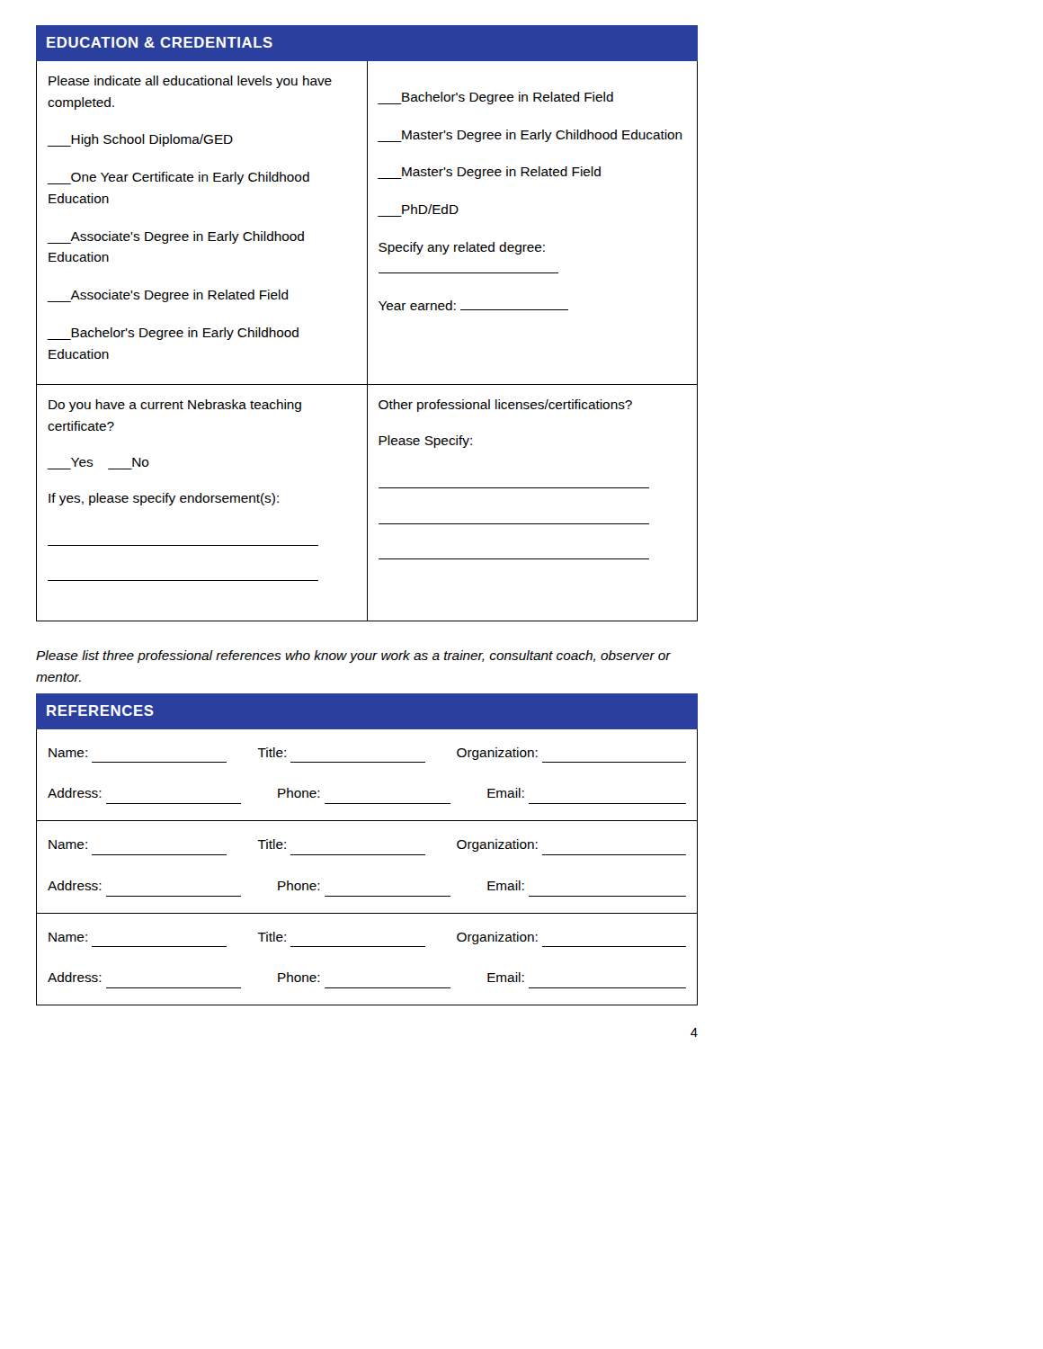| EDUCATION & CREDENTIALS |
| Please indicate all educational levels you have completed. ___High School Diploma/GED ___One Year Certificate in Early Childhood Education ___Associate's Degree in Early Childhood Education ___Associate's Degree in Related Field ___Bachelor's Degree in Early Childhood Education | ___Bachelor's Degree in Related Field ___Master's Degree in Early Childhood Education ___Master's Degree in Related Field ___PhD/EdD Specify any related degree: Year earned: |
| Do you have a current Nebraska teaching certificate? ___Yes ___No If yes, please specify endorsement(s): | Other professional licenses/certifications? Please Specify: |
Please list three professional references who know your work as a trainer, consultant coach, observer or mentor.
| REFERENCES |
| Name: Title: Organization: Address: Phone: Email: |
| Name: Title: Organization: Address: Phone: Email: |
| Name: Title: Organization: Address: Phone: Email: |
4